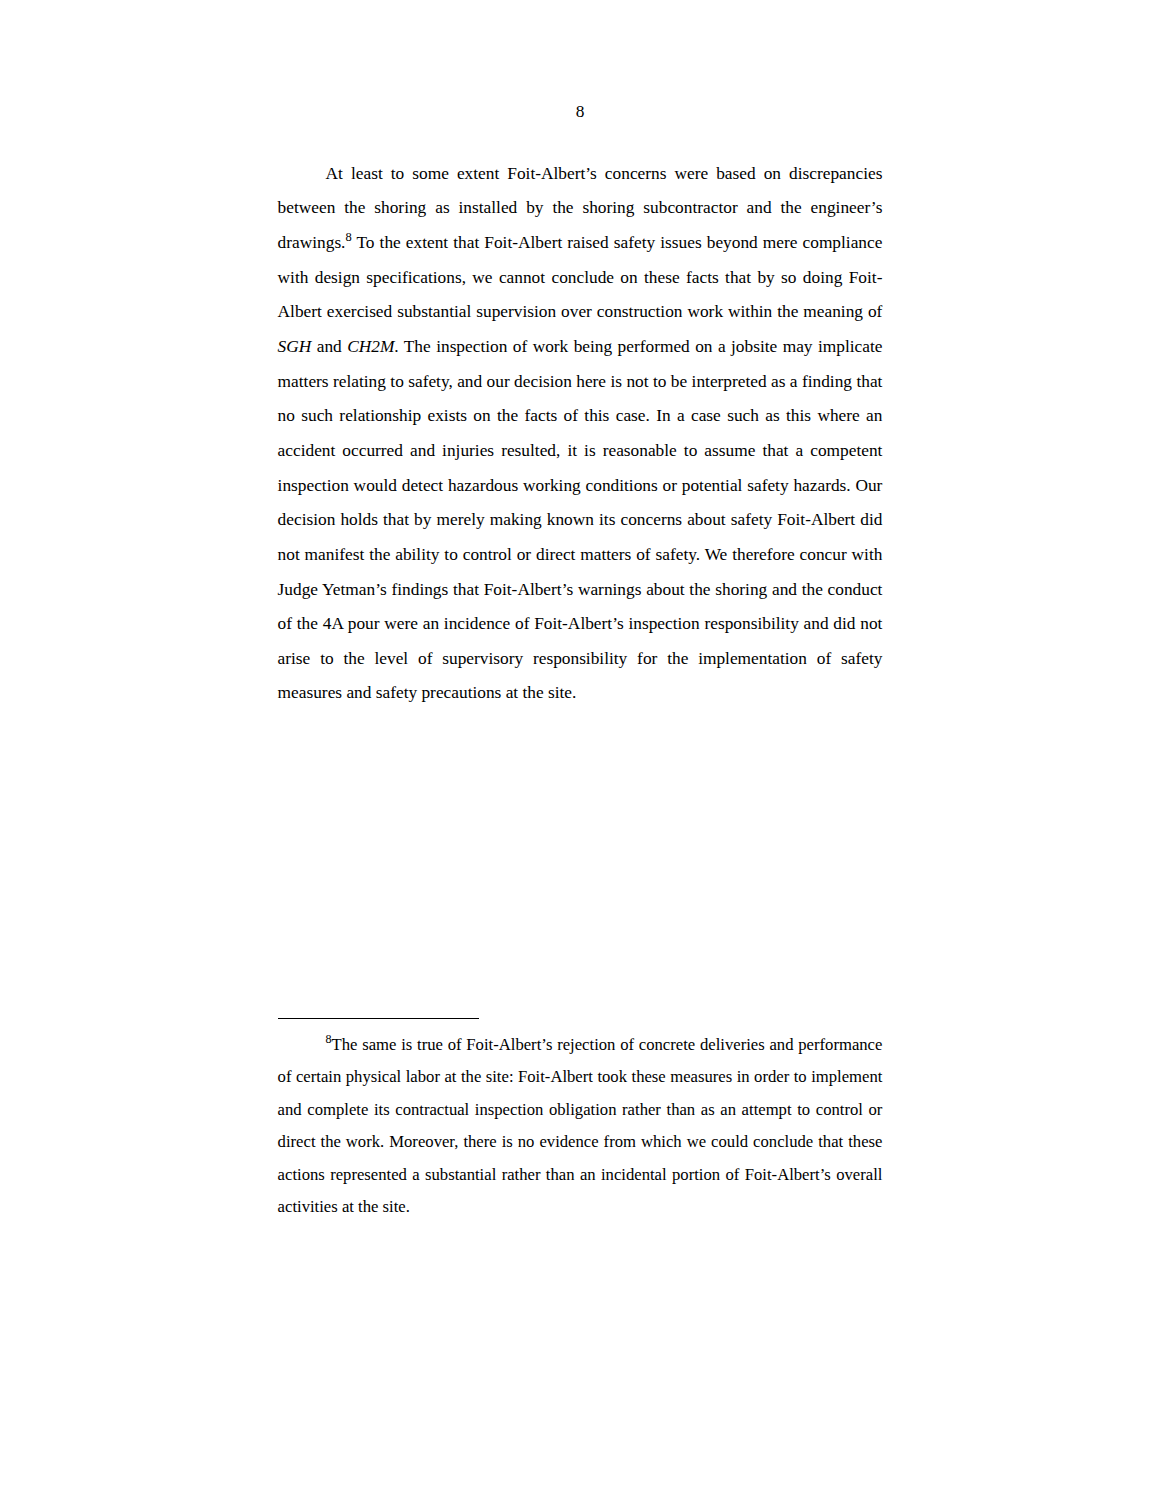8
At least to some extent Foit-Albert’s concerns were based on discrepancies between the shoring as installed by the shoring subcontractor and the engineer’s drawings.8 To the extent that Foit-Albert raised safety issues beyond mere compliance with design specifications, we cannot conclude on these facts that by so doing Foit-Albert exercised substantial supervision over construction work within the meaning of SGH and CH2M. The inspection of work being performed on a jobsite may implicate matters relating to safety, and our decision here is not to be interpreted as a finding that no such relationship exists on the facts of this case. In a case such as this where an accident occurred and injuries resulted, it is reasonable to assume that a competent inspection would detect hazardous working conditions or potential safety hazards. Our decision holds that by merely making known its concerns about safety Foit-Albert did not manifest the ability to control or direct matters of safety. We therefore concur with Judge Yetman’s findings that Foit-Albert’s warnings about the shoring and the conduct of the 4A pour were an incidence of Foit-Albert’s inspection responsibility and did not arise to the level of supervisory responsibility for the implementation of safety measures and safety precautions at the site.
8The same is true of Foit-Albert’s rejection of concrete deliveries and performance of certain physical labor at the site: Foit-Albert took these measures in order to implement and complete its contractual inspection obligation rather than as an attempt to control or direct the work. Moreover, there is no evidence from which we could conclude that these actions represented a substantial rather than an incidental portion of Foit-Albert’s overall activities at the site.